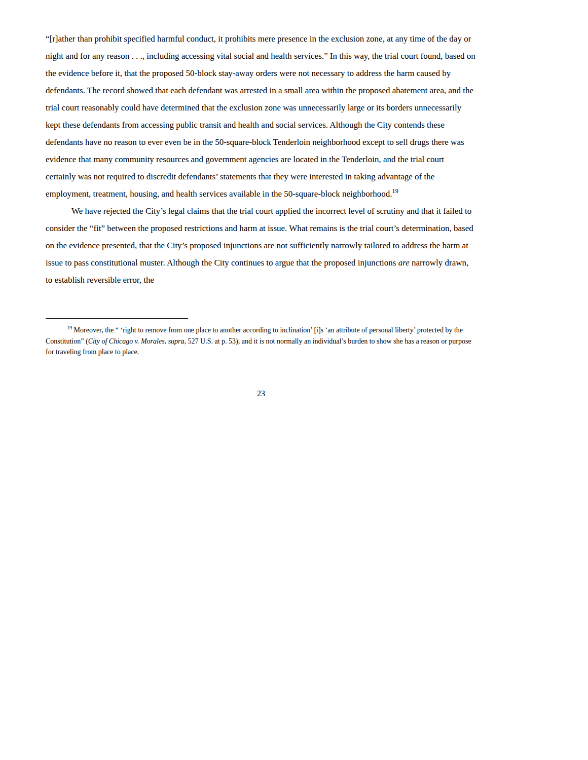“[r]ather than prohibit specified harmful conduct, it prohibits mere presence in the exclusion zone, at any time of the day or night and for any reason . . ., including accessing vital social and health services.” In this way, the trial court found, based on the evidence before it, that the proposed 50-block stay-away orders were not necessary to address the harm caused by defendants. The record showed that each defendant was arrested in a small area within the proposed abatement area, and the trial court reasonably could have determined that the exclusion zone was unnecessarily large or its borders unnecessarily kept these defendants from accessing public transit and health and social services. Although the City contends these defendants have no reason to ever even be in the 50-square-block Tenderloin neighborhood except to sell drugs there was evidence that many community resources and government agencies are located in the Tenderloin, and the trial court certainly was not required to discredit defendants’ statements that they were interested in taking advantage of the employment, treatment, housing, and health services available in the 50-square-block neighborhood.19
We have rejected the City’s legal claims that the trial court applied the incorrect level of scrutiny and that it failed to consider the “fit” between the proposed restrictions and harm at issue. What remains is the trial court’s determination, based on the evidence presented, that the City’s proposed injunctions are not sufficiently narrowly tailored to address the harm at issue to pass constitutional muster. Although the City continues to argue that the proposed injunctions are narrowly drawn, to establish reversible error, the
19 Moreover, the “ ‘right to remove from one place to another according to inclination’ [i]s ‘an attribute of personal liberty’ protected by the Constitution” (City of Chicago v. Morales, supra, 527 U.S. at p. 53), and it is not normally an individual’s burden to show she has a reason or purpose for traveling from place to place.
23